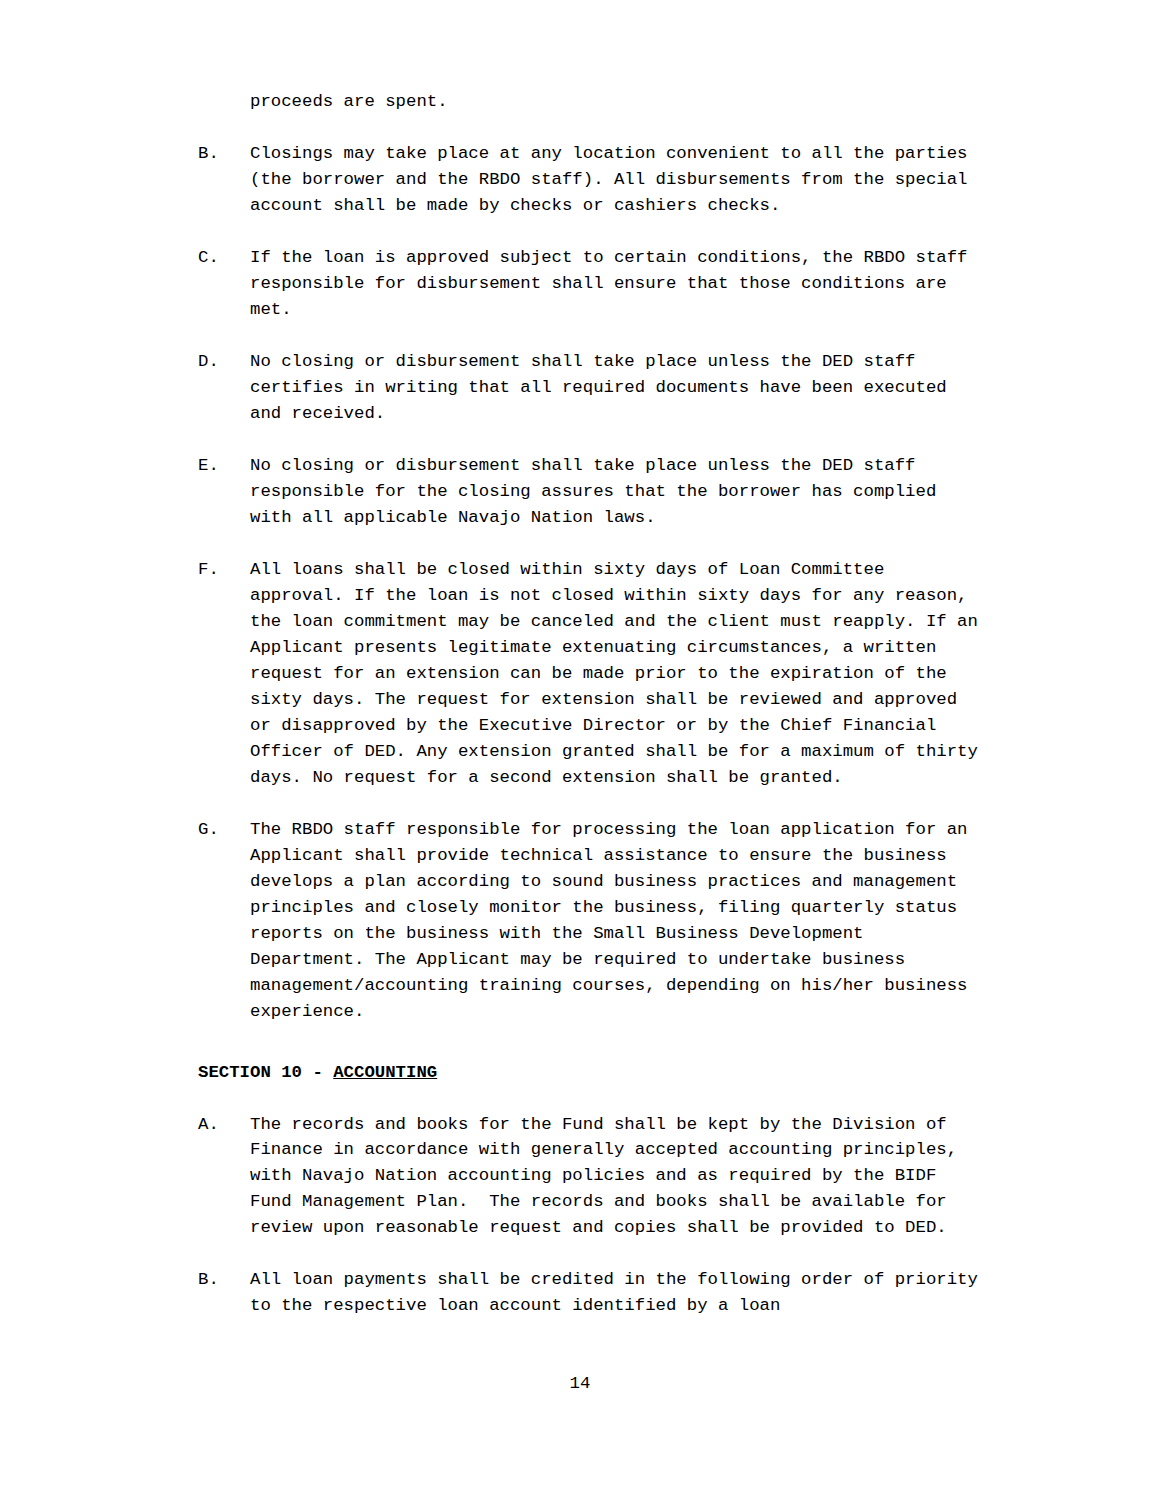proceeds are spent.
B.
Closings may take place at any location convenient to all the parties (the borrower and the RBDO staff). All disbursements from the special account shall be made by checks or cashiers checks.
C.
If the loan is approved subject to certain conditions, the RBDO staff responsible for disbursement shall ensure that those conditions are met.
D.
No closing or disbursement shall take place unless the DED staff certifies in writing that all required documents have been executed and received.
E.
No closing or disbursement shall take place unless the DED staff responsible for the closing assures that the borrower has complied with all applicable Navajo Nation laws.
F.
All loans shall be closed within sixty days of Loan Committee approval. If the loan is not closed within sixty days for any reason, the loan commitment may be canceled and the client must reapply. If an Applicant presents legitimate extenuating circumstances, a written request for an extension can be made prior to the expiration of the sixty days. The request for extension shall be reviewed and approved or disapproved by the Executive Director or by the Chief Financial Officer of DED. Any extension granted shall be for a maximum of thirty days. No request for a second extension shall be granted.
G.
The RBDO staff responsible for processing the loan application for an Applicant shall provide technical assistance to ensure the business develops a plan according to sound business practices and management principles and closely monitor the business, filing quarterly status reports on the business with the Small Business Development Department. The Applicant may be required to undertake business management/accounting training courses, depending on his/her business experience.
SECTION 10 - ACCOUNTING
A.
The records and books for the Fund shall be kept by the Division of Finance in accordance with generally accepted accounting principles, with Navajo Nation accounting policies and as required by the BIDF Fund Management Plan. The records and books shall be available for review upon reasonable request and copies shall be provided to DED.
B.
All loan payments shall be credited in the following order of priority to the respective loan account identified by a loan
14